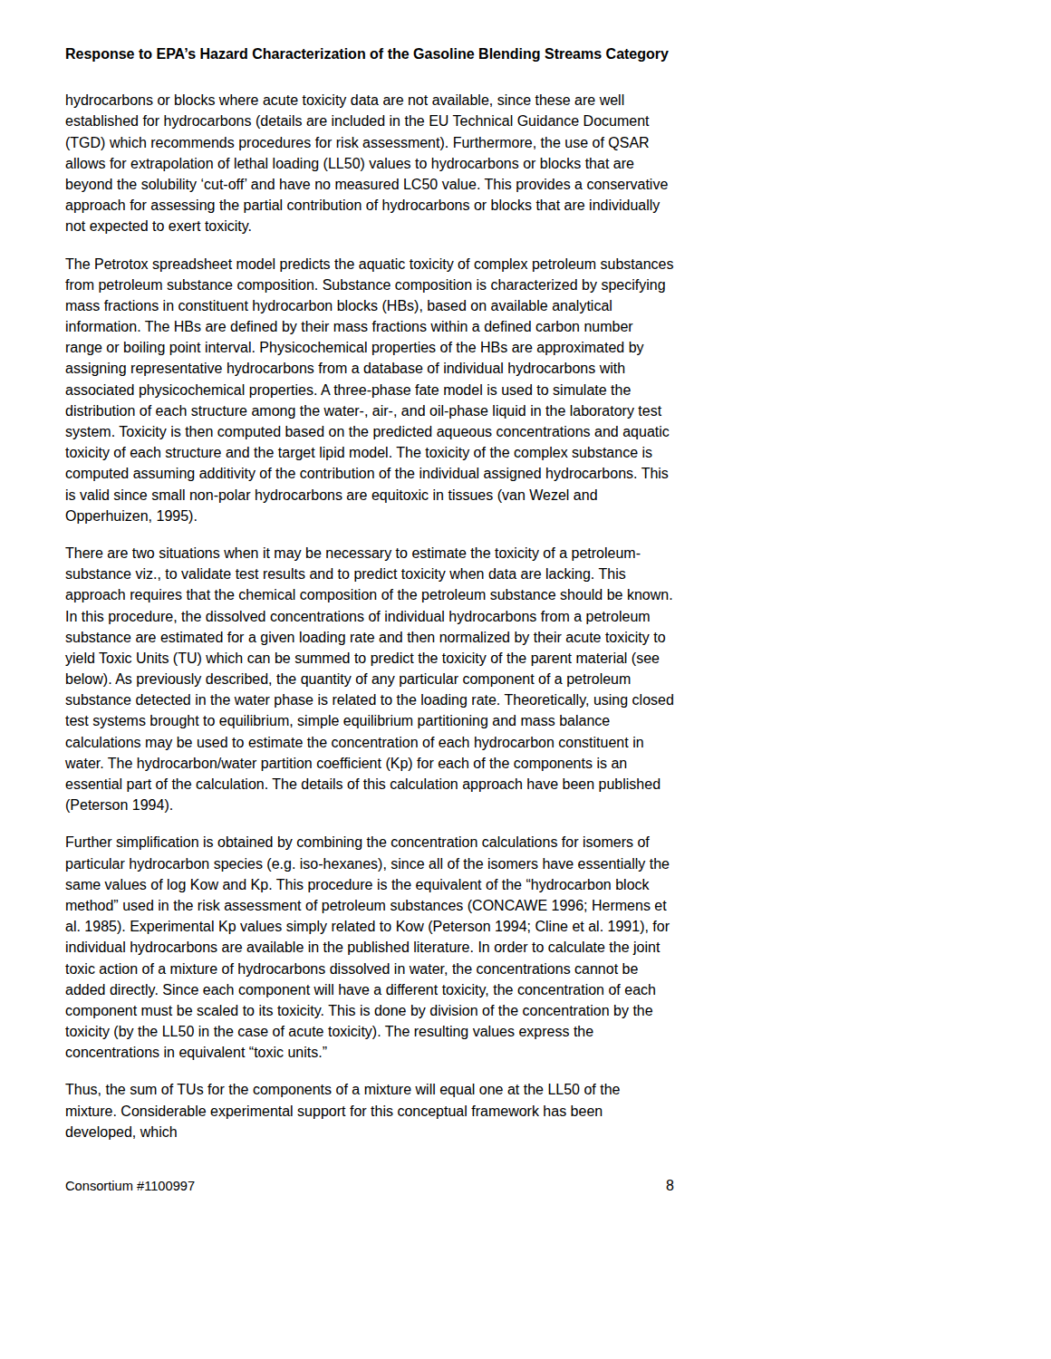Response to EPA’s Hazard Characterization of the Gasoline Blending Streams Category
hydrocarbons or blocks where acute toxicity data are not available, since these are well established for hydrocarbons (details are included in the EU Technical Guidance Document (TGD) which recommends procedures for risk assessment). Furthermore, the use of QSAR allows for extrapolation of lethal loading (LL50) values to hydrocarbons or blocks that are beyond the solubility ‘cut-off’ and have no measured LC50 value. This provides a conservative approach for assessing the partial contribution of hydrocarbons or blocks that are individually not expected to exert toxicity.
The Petrotox spreadsheet model predicts the aquatic toxicity of complex petroleum substances from petroleum substance composition. Substance composition is characterized by specifying mass fractions in constituent hydrocarbon blocks (HBs), based on available analytical information. The HBs are defined by their mass fractions within a defined carbon number range or boiling point interval. Physicochemical properties of the HBs are approximated by assigning representative hydrocarbons from a database of individual hydrocarbons with associated physicochemical properties. A three-phase fate model is used to simulate the distribution of each structure among the water-, air-, and oil-phase liquid in the laboratory test system. Toxicity is then computed based on the predicted aqueous concentrations and aquatic toxicity of each structure and the target lipid model. The toxicity of the complex substance is computed assuming additivity of the contribution of the individual assigned hydrocarbons. This is valid since small non-polar hydrocarbons are equitoxic in tissues (van Wezel and Opperhuizen, 1995).
There are two situations when it may be necessary to estimate the toxicity of a petroleum-substance viz., to validate test results and to predict toxicity when data are lacking. This approach requires that the chemical composition of the petroleum substance should be known. In this procedure, the dissolved concentrations of individual hydrocarbons from a petroleum substance are estimated for a given loading rate and then normalized by their acute toxicity to yield Toxic Units (TU) which can be summed to predict the toxicity of the parent material (see below). As previously described, the quantity of any particular component of a petroleum substance detected in the water phase is related to the loading rate. Theoretically, using closed test systems brought to equilibrium, simple equilibrium partitioning and mass balance calculations may be used to estimate the concentration of each hydrocarbon constituent in water. The hydrocarbon/water partition coefficient (Kp) for each of the components is an essential part of the calculation. The details of this calculation approach have been published (Peterson 1994).
Further simplification is obtained by combining the concentration calculations for isomers of particular hydrocarbon species (e.g. iso-hexanes), since all of the isomers have essentially the same values of log Kow and Kp. This procedure is the equivalent of the “hydrocarbon block method” used in the risk assessment of petroleum substances (CONCAWE 1996; Hermens et al. 1985). Experimental Kp values simply related to Kow (Peterson 1994; Cline et al. 1991), for individual hydrocarbons are available in the published literature. In order to calculate the joint toxic action of a mixture of hydrocarbons dissolved in water, the concentrations cannot be added directly. Since each component will have a different toxicity, the concentration of each component must be scaled to its toxicity. This is done by division of the concentration by the toxicity (by the LL50 in the case of acute toxicity). The resulting values express the concentrations in equivalent “toxic units.”
Thus, the sum of TUs for the components of a mixture will equal one at the LL50 of the mixture. Considerable experimental support for this conceptual framework has been developed, which
Consortium #1100997 8